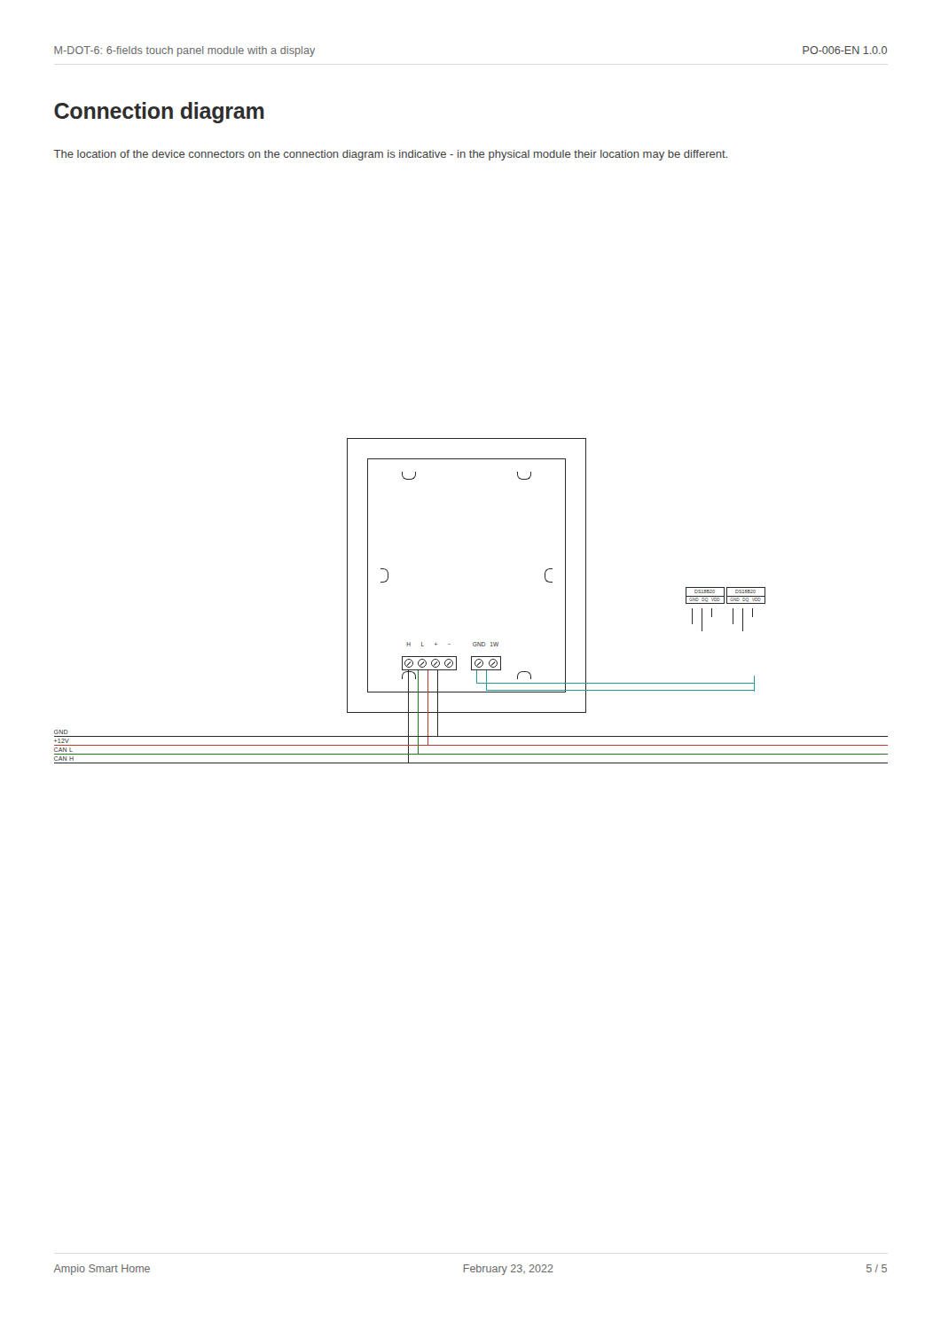M-DOT-6: 6-fields touch panel module with a display
PO-006-EN 1.0.0
Connection diagram
The location of the device connectors on the connection diagram is indicative - in the physical module their location may be different.
HL+−
GND 1W
DS18B20
GND DQ VDD
DS18B20
GND DQ VDD
CAN H CAN L +12V GND
Ampio Smart Home
February 23, 2022
5 / 5